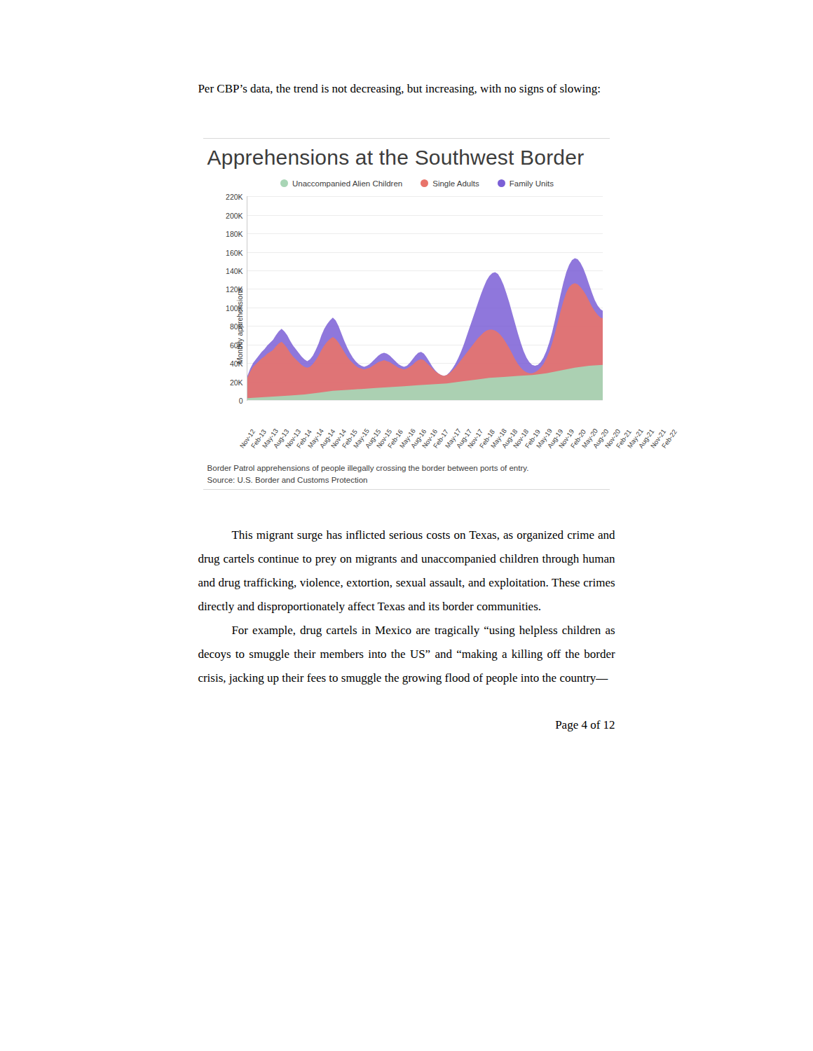Per CBP’s data, the trend is not decreasing, but increasing, with no signs of slowing:
Apprehensions at the Southwest Border
Unaccompanied Alien Children
Single Adults
Family Units
Monthly apprehensions
220K
200K
180K
160K
140K
120K
100K
80K
60K
40K
20K
0
Nov-12
Feb-13
May-13
Aug-13
Nov-13
Feb-14
May-14
Aug-14
Nov-14
Feb-15
May-15
Aug-15
Nov-15
Feb-16
May-16
Aug-16
Nov-16
Feb-17
May-17
Aug-17
Nov-17
Feb-18
May-18
Aug-18
Nov-18
Feb-19
May-19
Aug-19
Nov-19
Feb-20
May-20
Aug-20
Nov-20
Feb-21
May-21
Aug-21
Nov-21
Feb-22
Border Patrol apprehensions of people illegally crossing the border between ports of entry.
Source: U.S. Border and Customs Protection
This migrant surge has inflicted serious costs on Texas, as organized crime and drug cartels continue to prey on migrants and unaccompanied children through human and drug trafficking, violence, extortion, sexual assault, and exploitation. These crimes directly and disproportionately affect Texas and its border communities.
For example, drug cartels in Mexico are tragically “using helpless children as decoys to smuggle their members into the US” and “making a killing off the border crisis, jacking up their fees to smuggle the growing flood of people into the country—
Page 4 of 12